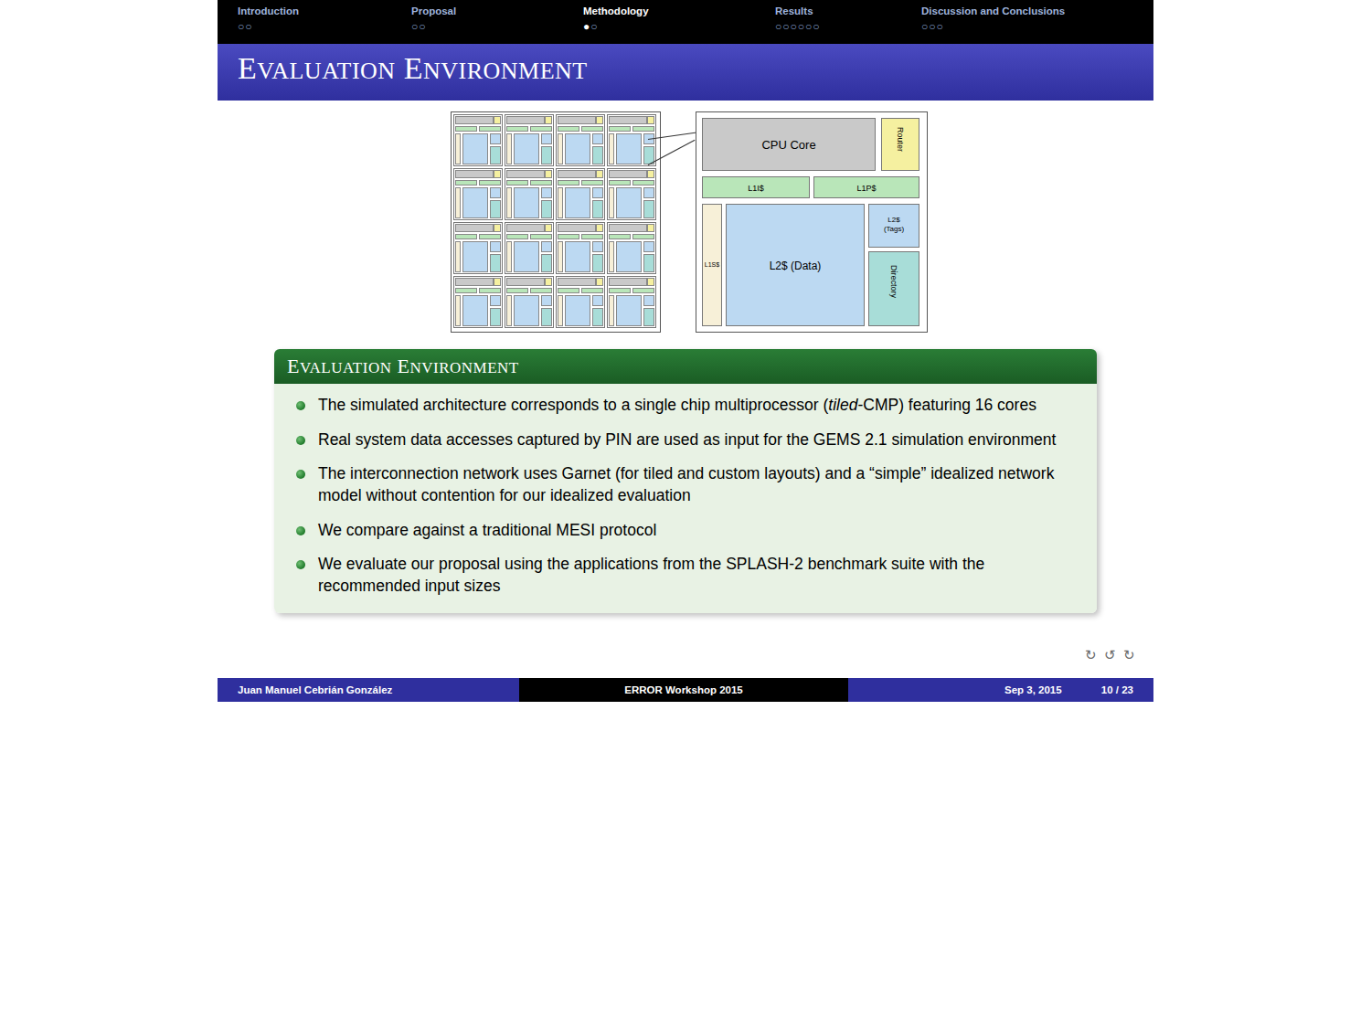Introduction ○○
Proposal ○○
Methodology ●○
Results ○○○○○○
Discussion and Conclusions ○○○
EVALUATION ENVIRONMENT
CPU Core
Router
L1I$
L1P$
L1S$
L2$ (Data)
L2$
(Tags)
Directory
EVALUATION ENVIRONMENT
The simulated architecture corresponds to a single chip multiprocessor (tiled-CMP) featuring 16 cores
Real system data accesses captured by PIN are used as input for the GEMS 2.1 simulation environment
The interconnection network uses Garnet (for tiled and custom layouts) and a “simple” idealized network model without contention for our idealized evaluation
We compare against a traditional MESI protocol
We evaluate our proposal using the applications from the SPLASH-2 benchmark suite with the recommended input sizes
↻ ↺ ↻
Juan Manuel Cebrián González
ERROR Workshop 2015
Sep 3, 2015 10 / 23